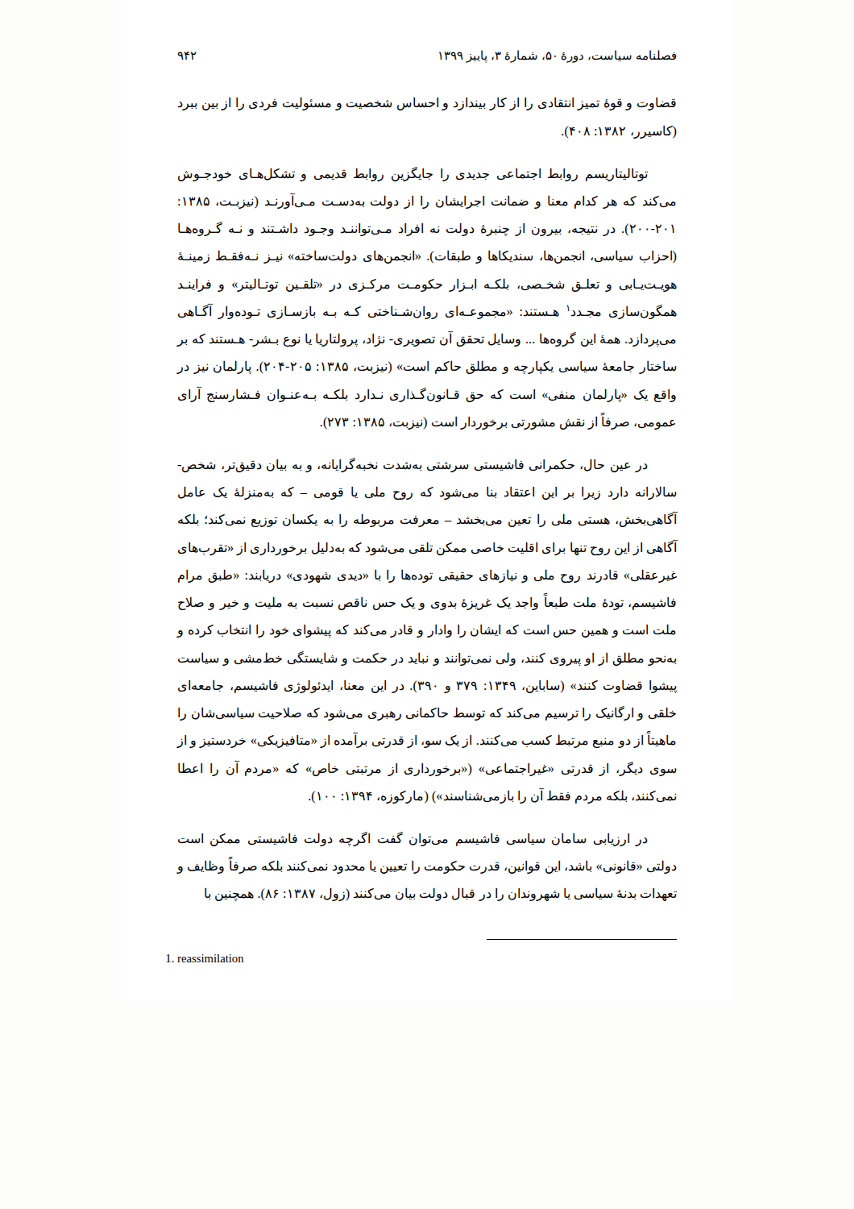فصلنامه سیاست، دورهٔ ۵۰، شمارهٔ ۳، پاییز ۱۳۹۹ ۹۴۲
قضاوت و قوهٔ تمیز انتقادی را از کار بیندازد و احساس شخصیت و مسئولیت فردی را از بین ببرد (کاسیرر، ۱۳۸۲: ۴۰۸).
توتالیتاریسم روابط اجتماعی جدیدی را جایگزین روابط قدیمی و تشکل‌هـای خودجـوش می‌کند که هر کدام معنا و ضمانت اجرایشان را از دولت به‌دسـت مـی‌آورنـد (نیزبـت، ۱۳۸۵: ۲۰۱-۲۰۰). در نتیجه، بیرون از چنبرهٔ دولت نه افراد مـی‌تواننـد وجـود داشـتند و نـه گـروه‌هـا (احزاب سیاسی، انجمن‌ها، سندیکاها و طبقات). «انجمن‌های دولت‌ساخته» نیـز نـه‌فقـط زمینـهٔ هویـت‌یـابی و تعلـق شخـصی، بلکـه ابـزار حکومـت مرکـزی در «تلقـین توتـالیتر» و فراینـد همگون‌سازی مجـدد۱ هـستند: «مجموعـه‌ای روان‌شـناختی کـه بـه بازسـازی تـوده‌وار آگـاهی می‌پردازد. همهٔ این گروه‌ها ... وسایل تحقق آن تصویری- نژاد، پرولتاریا یا نوع بـشر- هـستند که بر ساختار جامعهٔ سیاسی یکپارچه و مطلق حاکم است» (نیزبت، ۱۳۸۵: ۲۰۵-۲۰۴). پارلمان نیز در واقع یک «پارلمان منفی» است که حق قـانون‌گـذاری نـدارد بلکـه بـه‌عنـوان فـشارسنج آرای عمومی، صرفاً از نقش مشورتی برخوردار است (نیزبت، ۱۳۸۵: ۲۷۳).
در عین حال، حکمرانی فاشیستی سرشتی به‌شدت نخبه‌گرایانه، و به بیان دقیق‌تر، شخص-سالارانه دارد زیرا بر این اعتقاد بنا می‌شود که روح ملی یا قومی – که به‌منزلهٔ یک عامل آگاهی‌بخش، هستی ملی را تعین می‌بخشد – معرفت مربوطه را به یکسان توزیع نمی‌کند؛ بلکه آگاهی از این روح تنها برای اقلیت خاصی ممکن تلقی می‌شود که به‌دلیل برخورداری از «تقرب‌های غیرعقلی» قادرند روح ملی و نیازهای حقیقی توده‌ها را با «دیدی شهودی» دریابند: «طبق مرام فاشیسم، تودهٔ ملت طبعاً واجد یک غریزهٔ بدوی و یک حس ناقص نسبت به ملیت و خیر و صلاح ملت است و همین حس است که ایشان را وادار و قادر می‌کند که پیشوای خود را انتخاب کرده و به‌نحو مطلق از او پیروی کنند، ولی نمی‌توانند و نباید در حکمت و شایستگی خط‌مشی و سیاست پیشوا قضاوت کنند» (ساباین، ۱۳۴۹: ۳۷۹ و ۳۹۰). در این معنا، ایدئولوژی فاشیسم، جامعه‌ای خلقی و ارگانیک را ترسیم می‌کند که توسط حاکمانی رهبری می‌شود که صلاحیت سیاسی‌شان را ماهیتاً از دو منبع مرتبط کسب می‌کنند. از یک سو، از قدرتی برآمده از «متافیزیکی» خردستیز و از سوی دیگر، از قدرتی «غیراجتماعی» («برخورداری از مرتبتی خاص» که «مردم آن را اعطا نمی‌کنند، بلکه مردم فقط آن را بازمی‌شناسند») (مارکوزه، ۱۳۹۴: ۱۰۰).
در ارزیابی سامان سیاسی فاشیسم می‌توان گفت اگرچه دولت فاشیستی ممکن است دولتی «قانونی» باشد، این قوانین، قدرت حکومت را تعیین یا محدود نمی‌کنند بلکه صرفاً وظایف و تعهدات بدنهٔ سیاسی یا شهروندان را در قبال دولت بیان می‌کنند (زول، ۱۳۸۷: ۸۶). همچنین با
reassimilation